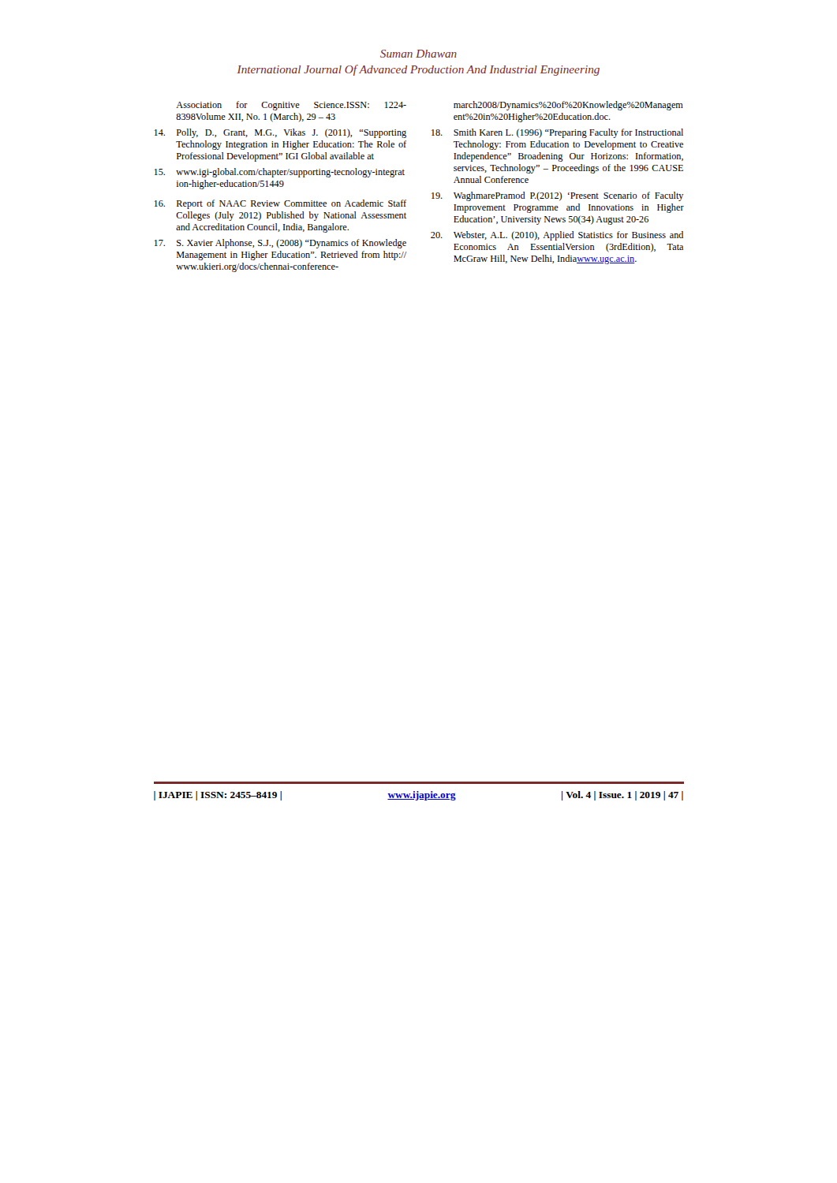Suman Dhawan
International Journal Of Advanced Production And Industrial Engineering
Association for Cognitive Science.ISSN: 1224-8398Volume XII, No. 1 (March), 29 – 43
14. Polly, D., Grant, M.G., Vikas J. (2011), “Supporting Technology Integration in Higher Education: The Role of Professional Development” IGI Global available at
15. www.igi-global.com/chapter/supporting-tecnology-integration-higher-education/51449
16. Report of NAAC Review Committee on Academic Staff Colleges (July 2012) Published by National Assessment and Accreditation Council, India, Bangalore.
17. S. Xavier Alphonse, S.J., (2008) “Dynamics of Knowledge Management in Higher Education”. Retrieved from http://www.ukieri.org/docs/chennai-conference-
march2008/Dynamics%20of%20Knowledge%20Management%20in%20Higher%20Education.doc.
18. Smith Karen L. (1996) “Preparing Faculty for Instructional Technology: From Education to Development to Creative Independence” Broadening Our Horizons: Information, services, Technology” – Proceedings of the 1996 CAUSE Annual Conference
19. WaghmarePramod P.(2012) ‘Present Scenario of Faculty Improvement Programme and Innovations in Higher Education’, University News 50(34) August 20-26
20. Webster, A.L. (2010), Applied Statistics for Business and Economics An EssentialVersion (3rdEdition), Tata McGraw Hill, New Delhi, Indiawww.ugc.ac.in.
| IJAPIE | ISSN: 2455–8419 |
www.ijapie.org
| Vol. 4 | Issue. 1 | 2019 | 47 |